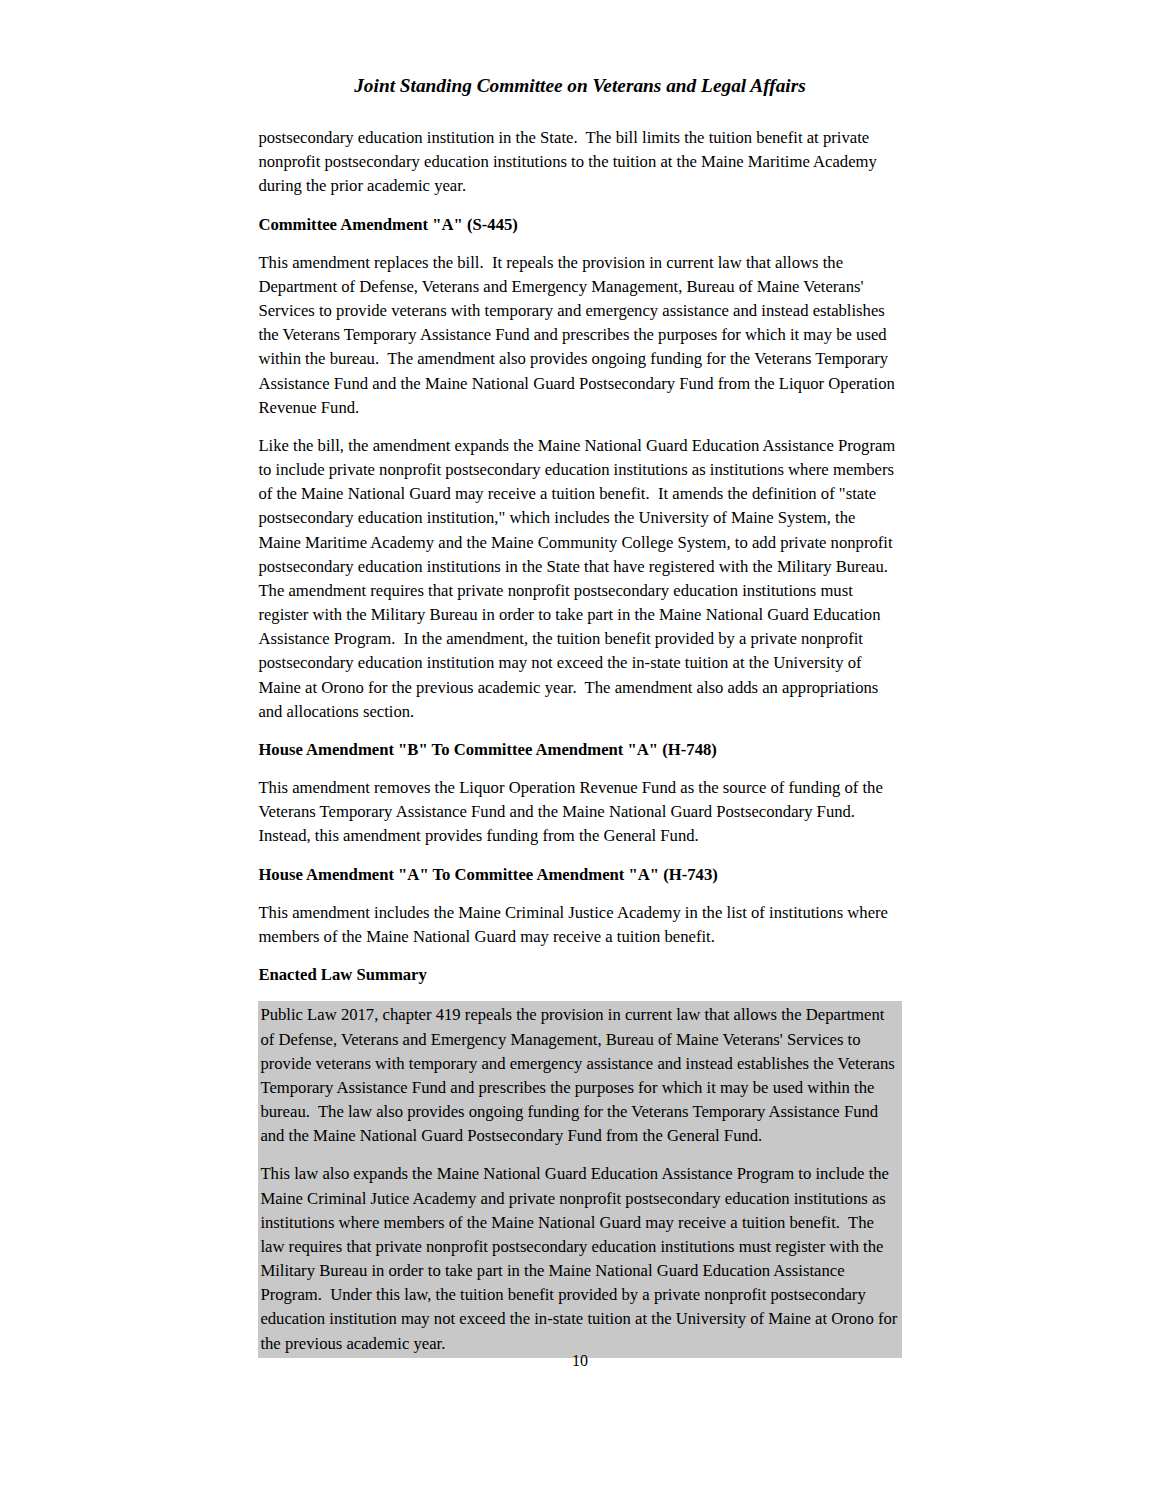Joint Standing Committee on Veterans and Legal Affairs
postsecondary education institution in the State. The bill limits the tuition benefit at private nonprofit postsecondary education institutions to the tuition at the Maine Maritime Academy during the prior academic year.
Committee Amendment "A" (S-445)
This amendment replaces the bill. It repeals the provision in current law that allows the Department of Defense, Veterans and Emergency Management, Bureau of Maine Veterans' Services to provide veterans with temporary and emergency assistance and instead establishes the Veterans Temporary Assistance Fund and prescribes the purposes for which it may be used within the bureau. The amendment also provides ongoing funding for the Veterans Temporary Assistance Fund and the Maine National Guard Postsecondary Fund from the Liquor Operation Revenue Fund.
Like the bill, the amendment expands the Maine National Guard Education Assistance Program to include private nonprofit postsecondary education institutions as institutions where members of the Maine National Guard may receive a tuition benefit. It amends the definition of "state postsecondary education institution," which includes the University of Maine System, the Maine Maritime Academy and the Maine Community College System, to add private nonprofit postsecondary education institutions in the State that have registered with the Military Bureau. The amendment requires that private nonprofit postsecondary education institutions must register with the Military Bureau in order to take part in the Maine National Guard Education Assistance Program. In the amendment, the tuition benefit provided by a private nonprofit postsecondary education institution may not exceed the in-state tuition at the University of Maine at Orono for the previous academic year. The amendment also adds an appropriations and allocations section.
House Amendment "B" To Committee Amendment "A" (H-748)
This amendment removes the Liquor Operation Revenue Fund as the source of funding of the Veterans Temporary Assistance Fund and the Maine National Guard Postsecondary Fund. Instead, this amendment provides funding from the General Fund.
House Amendment "A" To Committee Amendment "A" (H-743)
This amendment includes the Maine Criminal Justice Academy in the list of institutions where members of the Maine National Guard may receive a tuition benefit.
Enacted Law Summary
Public Law 2017, chapter 419 repeals the provision in current law that allows the Department of Defense, Veterans and Emergency Management, Bureau of Maine Veterans' Services to provide veterans with temporary and emergency assistance and instead establishes the Veterans Temporary Assistance Fund and prescribes the purposes for which it may be used within the bureau. The law also provides ongoing funding for the Veterans Temporary Assistance Fund and the Maine National Guard Postsecondary Fund from the General Fund.
This law also expands the Maine National Guard Education Assistance Program to include the Maine Criminal Jutice Academy and private nonprofit postsecondary education institutions as institutions where members of the Maine National Guard may receive a tuition benefit. The law requires that private nonprofit postsecondary education institutions must register with the Military Bureau in order to take part in the Maine National Guard Education Assistance Program. Under this law, the tuition benefit provided by a private nonprofit postsecondary education institution may not exceed the in-state tuition at the University of Maine at Orono for the previous academic year.
10